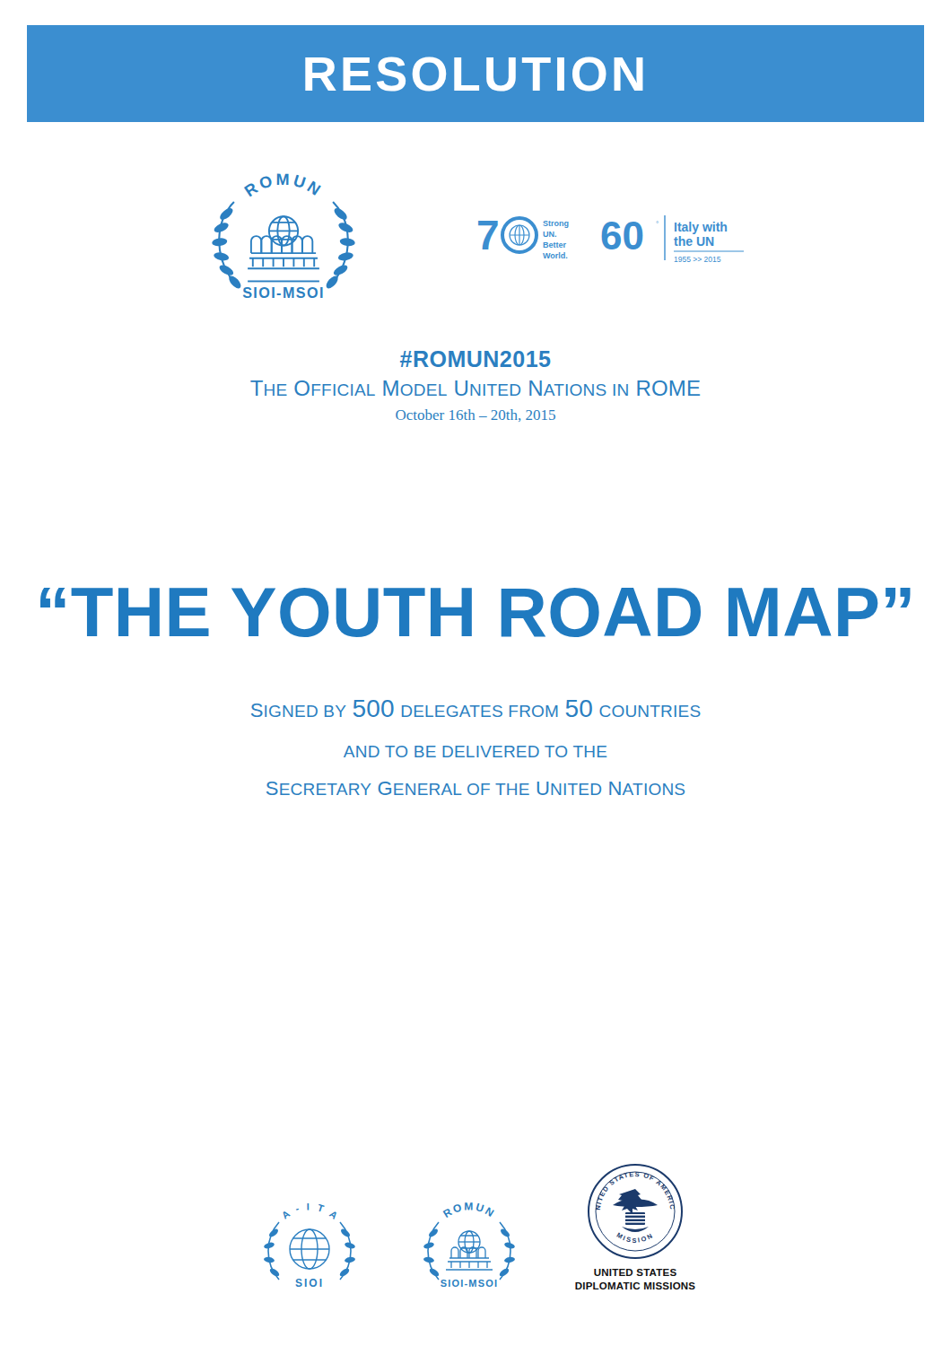RESOLUTION
ROMUN SIOI-MSOI
7 Strong UN. Better World. 60 ° Italy with the UN 1955 >> 2015
#ROMUN2015
THE OFFICIAL MODEL UNITED NATIONS IN ROME
October 16th – 20th, 2015
“THE YOUTH ROAD MAP”
SIGNED BY 500 DELEGATES FROM 50 COUNTRIES
AND TO BE DELIVERED TO THE
SECRETARY GENERAL OF THE UNITED NATIONS
U N A - I T A L Y SIOI
ROMUN SIOI-MSOI
UNITED STATES OF AMERICA MISSION
United States
Diplomatic Missions